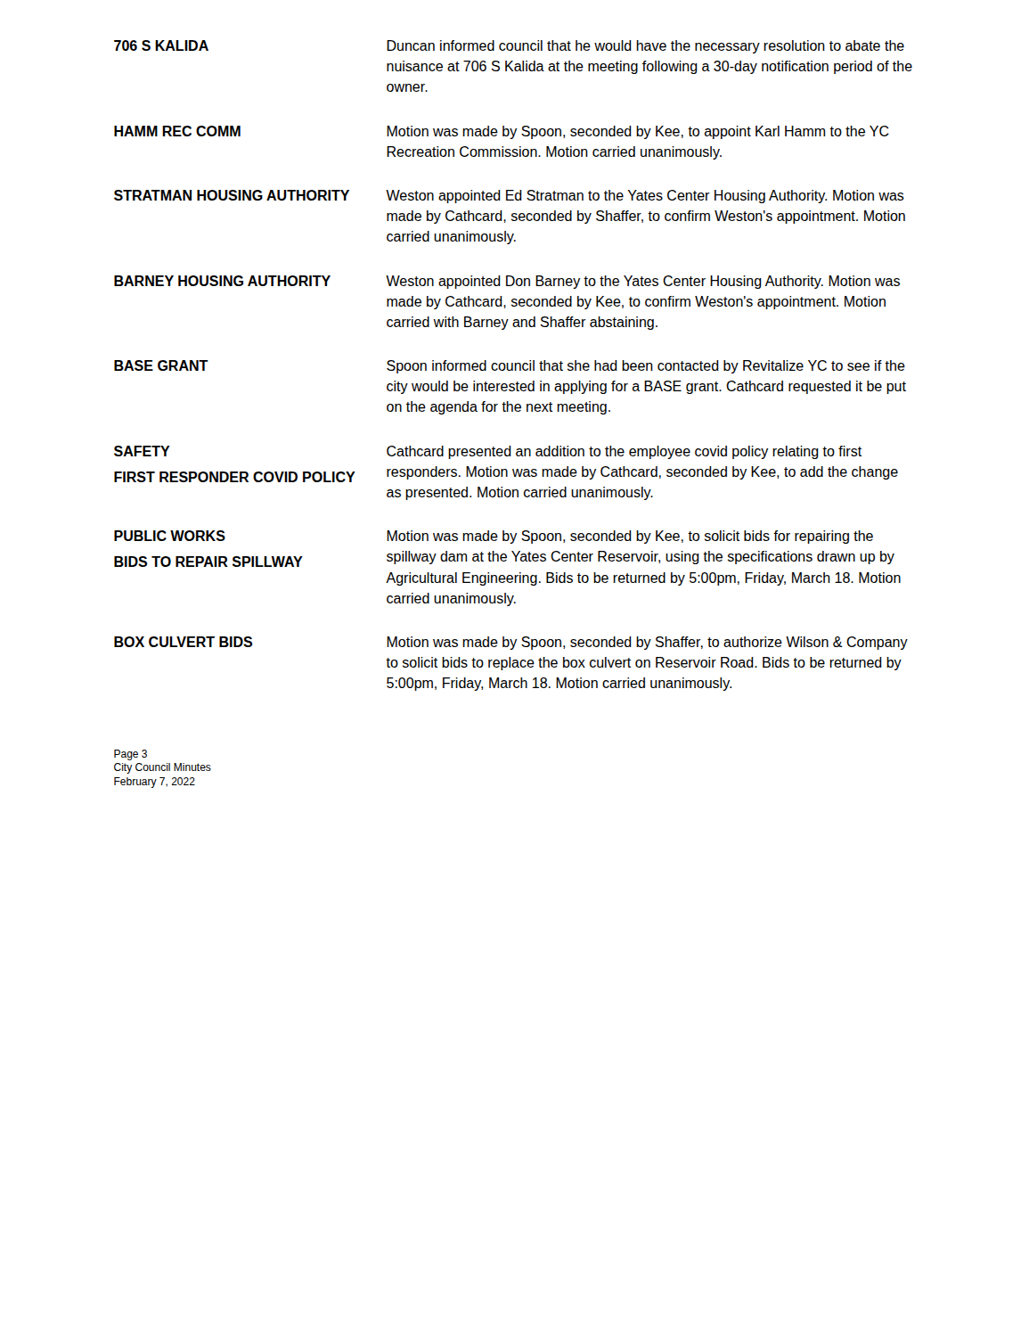706 S Kalida
Duncan informed council that he would have the necessary resolution to abate the nuisance at 706 S Kalida at the meeting following a 30-day notification period of the owner.
Hamm Rec Comm
Motion was made by Spoon, seconded by Kee, to appoint Karl Hamm to the YC Recreation Commission. Motion carried unanimously.
Stratman Housing Authority
Weston appointed Ed Stratman to the Yates Center Housing Authority. Motion was made by Cathcard, seconded by Shaffer, to confirm Weston's appointment. Motion carried unanimously.
Barney Housing Authority
Weston appointed Don Barney to the Yates Center Housing Authority. Motion was made by Cathcard, seconded by Kee, to confirm Weston's appointment. Motion carried with Barney and Shaffer abstaining.
Base Grant
Spoon informed council that she had been contacted by Revitalize YC to see if the city would be interested in applying for a BASE grant. Cathcard requested it be put on the agenda for the next meeting.
Safety
First Responder Covid Policy
Cathcard presented an addition to the employee covid policy relating to first responders. Motion was made by Cathcard, seconded by Kee, to add the change as presented. Motion carried unanimously.
Public Works
Bids to Repair Spillway
Motion was made by Spoon, seconded by Kee, to solicit bids for repairing the spillway dam at the Yates Center Reservoir, using the specifications drawn up by Agricultural Engineering. Bids to be returned by 5:00pm, Friday, March 18. Motion carried unanimously.
Box Culvert Bids
Motion was made by Spoon, seconded by Shaffer, to authorize Wilson & Company to solicit bids to replace the box culvert on Reservoir Road. Bids to be returned by 5:00pm, Friday, March 18. Motion carried unanimously.
Page 3
City Council Minutes
February 7, 2022